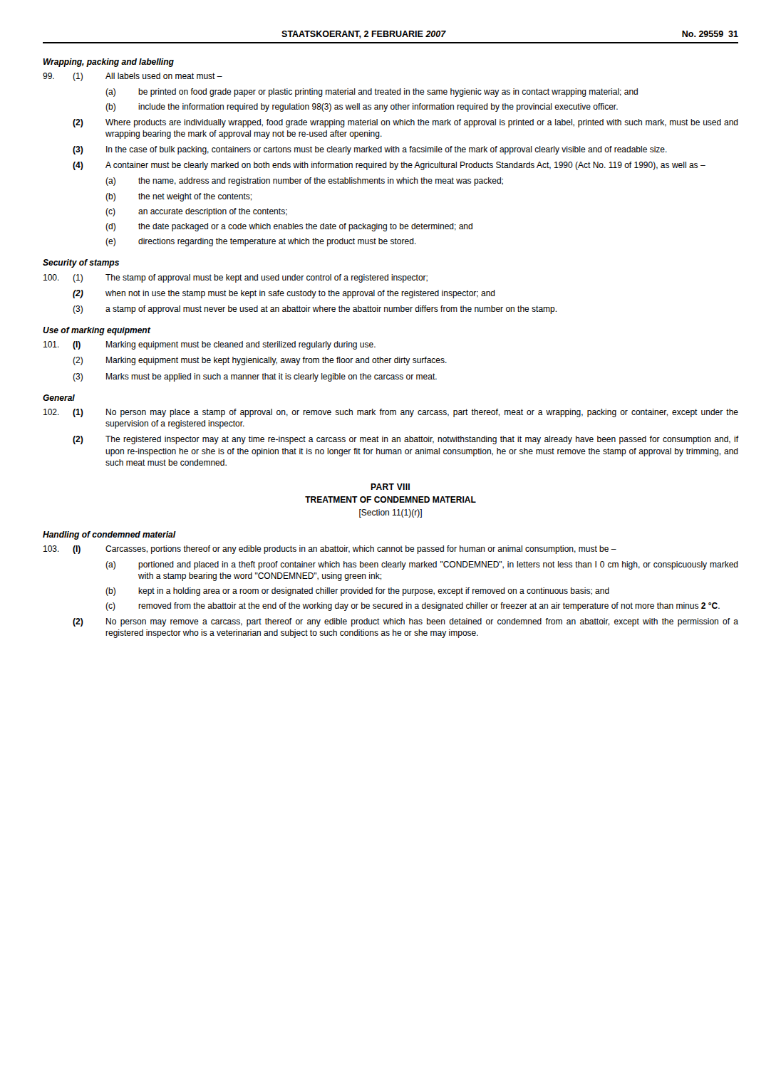STAATSKOERANT, 2 FEBRUARIE 2007 No. 29559 31
Wrapping, packing and labelling
99.
(1)
All labels used on meat must –
(a)
be printed on food grade paper or plastic printing material and treated in the same hygienic way as in contact wrapping material; and
(b)
include the information required by regulation 98(3) as well as any other information required by the provincial executive officer.
(2)
Where products are individually wrapped, food grade wrapping material on which the mark of approval is printed or a label, printed with such mark, must be used and wrapping bearing the mark of approval may not be re-used after opening.
(3)
In the case of bulk packing, containers or cartons must be clearly marked with a facsimile of the mark of approval clearly visible and of readable size.
(4)
A container must be clearly marked on both ends with information required by the Agricultural Products Standards Act, 1990 (Act No. 119 of 1990), as well as –
(a)
the name, address and registration number of the establishments in which the meat was packed;
(b)
the net weight of the contents;
(c)
an accurate description of the contents;
(d)
the date packaged or a code which enables the date of packaging to be determined; and
(e)
directions regarding the temperature at which the product must be stored.
Security of stamps
100.
(1)
The stamp of approval must be kept and used under control of a registered inspector;
(2)
when not in use the stamp must be kept in safe custody to the approval of the registered inspector; and
(3)
a stamp of approval must never be used at an abattoir where the abattoir number differs from the number on the stamp.
Use of marking equipment
101.
(I)
Marking equipment must be cleaned and sterilized regularly during use.
(2)
Marking equipment must be kept hygienically, away from the floor and other dirty surfaces.
(3)
Marks must be applied in such a manner that it is clearly legible on the carcass or meat.
General
102.
(1)
No person may place a stamp of approval on, or remove such mark from any carcass, part thereof, meat or a wrapping, packing or container, except under the supervision of a registered inspector.
(2)
The registered inspector may at any time re-inspect a carcass or meat in an abattoir, notwithstanding that it may already have been passed for consumption and, if upon re-inspection he or she is of the opinion that it is no longer fit for human or animal consumption, he or she must remove the stamp of approval by trimming, and such meat must be condemned.
PART VIII
TREATMENT OF CONDEMNED MATERIAL
[Section 11(1)(r)]
Handling of condemned material
103.
(I)
Carcasses, portions thereof or any edible products in an abattoir, which cannot be passed for human or animal consumption, must be –
(a)
portioned and placed in a theft proof container which has been clearly marked "CONDEMNED", in letters not less than I 0 cm high, or conspicuously marked with a stamp bearing the word "CONDEMNED", using green ink;
(b)
kept in a holding area or a room or designated chiller provided for the purpose, except if removed on a continuous basis; and
(c)
removed from the abattoir at the end of the working day or be secured in a designated chiller or freezer at an air temperature of not more than minus 2 °C.
(2)
No person may remove a carcass, part thereof or any edible product which has been detained or condemned from an abattoir, except with the permission of a registered inspector who is a veterinarian and subject to such conditions as he or she may impose.